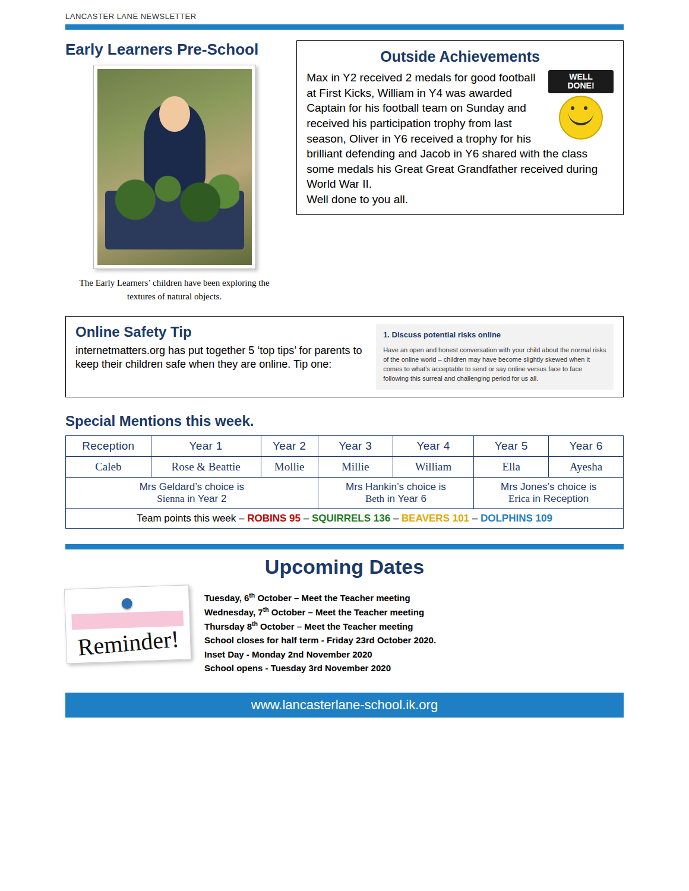LANCASTER LANE NEWSLETTER
Early Learners Pre-School
The Early Learners’ children have been exploring the textures of natural objects.
Outside Achievements
WELL
DONE!
Max in Y2 received 2 medals for good football at First Kicks, William in Y4 was awarded Captain for his football team on Sunday and received his participation trophy from last season, Oliver in Y6 received a trophy for his brilliant defending and Jacob in Y6 shared with the class some medals his Great Great Grandfather received during World War II.
Well done to you all.
Online Safety Tip
internetmatters.org has put together 5 ‘top tips’ for parents to keep their children safe when they are online. Tip one:
1. Discuss potential risks online Have an open and honest conversation with your child about the normal risks of the online world – children may have become slightly skewed when it comes to what’s acceptable to send or say online versus face to face following this surreal and challenging period for us all.
Special Mentions this week.
| Reception | Year 1 | Year 2 | Year 3 | Year 4 | Year 5 | Year 6 |
| Caleb | Rose & Beattie | Mollie | Millie | William | Ella | Ayesha |
| Mrs Geldard’s choice is Sienna in Year 2 | Mrs Hankin’s choice is Beth in Year 6 | Mrs Jones’s choice is Erica in Reception |
| Team points this week – ROBINS 95 – SQUIRRELS 136 – BEAVERS 101 – DOLPHINS 109 |
Upcoming Dates
Reminder!
Tuesday, 6th October – Meet the Teacher meeting
Wednesday, 7th October – Meet the Teacher meeting
Thursday 8th October – Meet the Teacher meeting
School closes for half term - Friday 23rd October 2020.
Inset Day - Monday 2nd November 2020
School opens - Tuesday 3rd November 2020
www.lancasterlane-school.ik.org